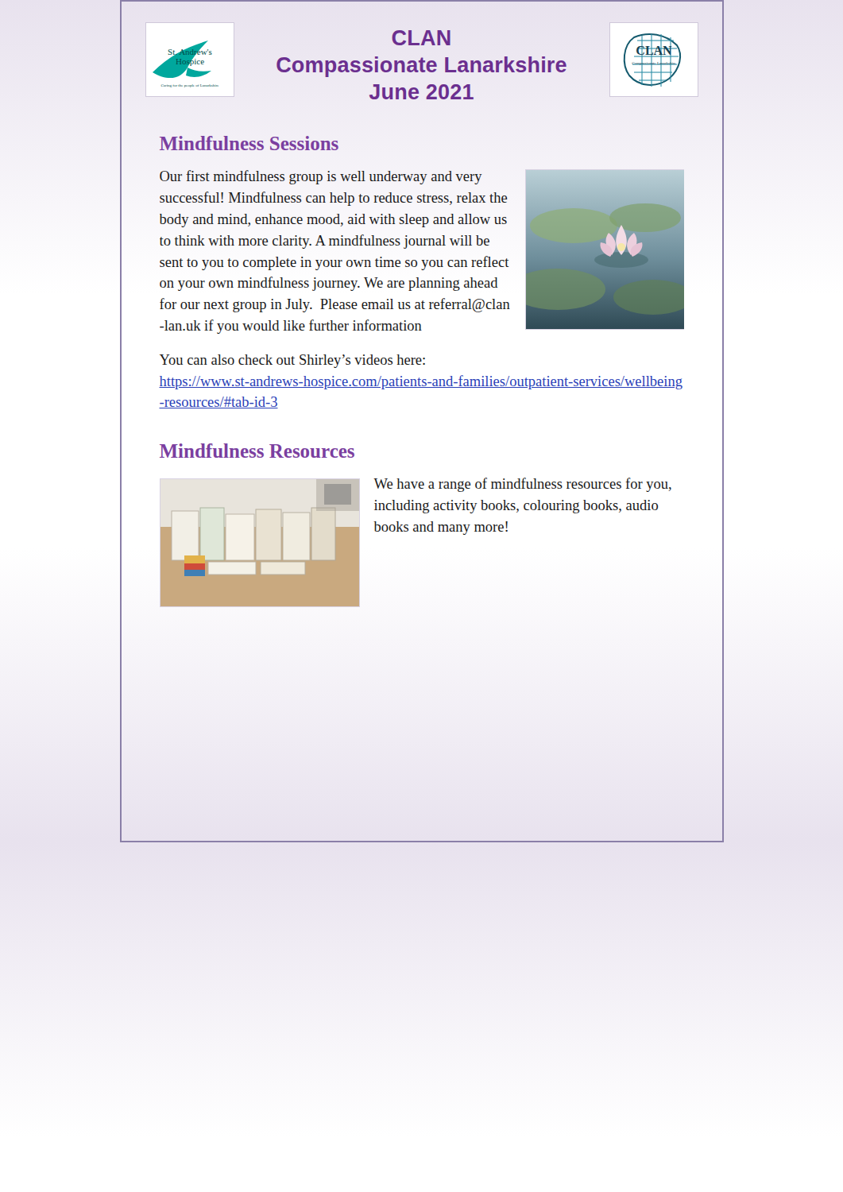CLAN
Compassionate Lanarkshire
June 2021
Mindfulness Sessions
Our first mindfulness group is well underway and very successful! Mindfulness can help to reduce stress, relax the body and mind, enhance mood, aid with sleep and allow us to think with more clarity. A mindfulness journal will be sent to you to complete in your own time so you can reflect on your own mindfulness journey. We are planning ahead for our next group in July. Please email us at referral@clan-lan.uk if you would like further information
You can also check out Shirley’s videos here:
https://www.st-andrews-hospice.com/patients-and-families/outpatient-services/wellbeing-resources/#tab-id-3
Mindfulness Resources
We have a range of mindfulness resources for you, including activity books, colouring books, audio books and many more!